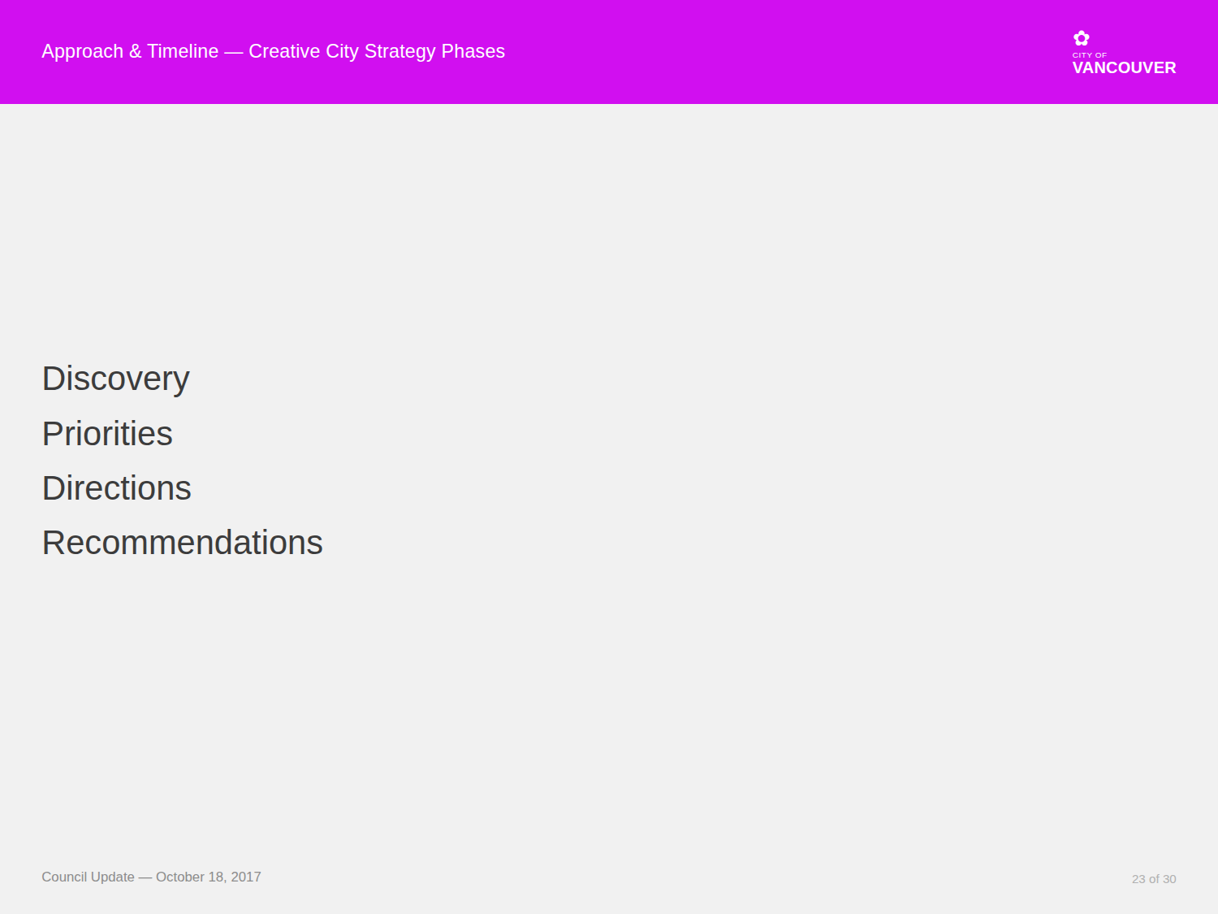Approach & Timeline — Creative City Strategy Phases
✿ CITY OF VANCOUVER
Discovery
Priorities
Directions
Recommendations
Council Update — October 18, 2017 23 of 30